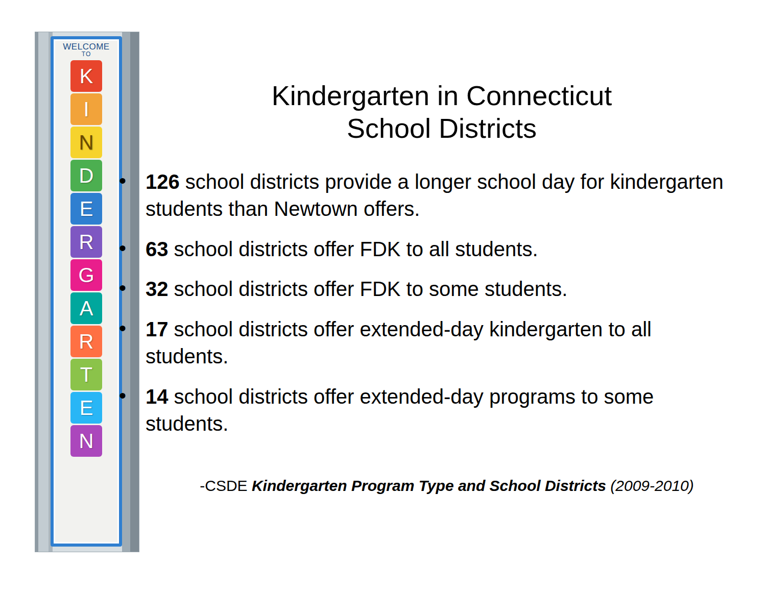WELCOMETO
K I N D E R G A R T E N
Kindergarten in Connecticut
School Districts
126 school districts provide a longer school day for kindergarten students than Newtown offers.
63 school districts offer FDK to all students.
32 school districts offer FDK to some students.
17 school districts offer extended-day kindergarten to all students.
14 school districts offer extended-day programs to some students.
-CSDE Kindergarten Program Type and School Districts (2009-2010)